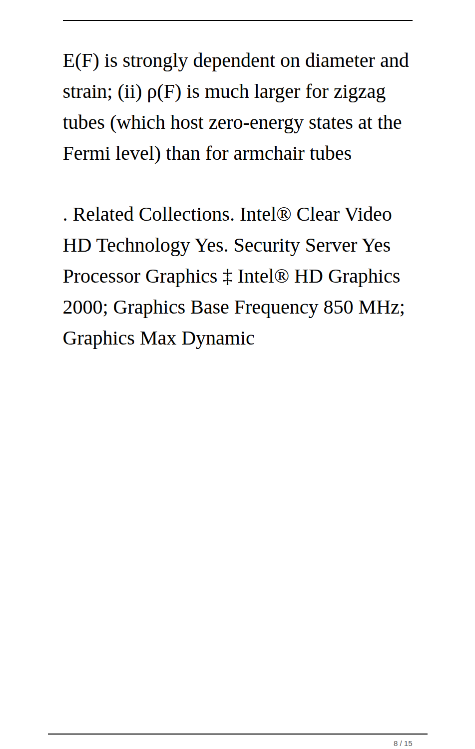E(F) is strongly dependent on diameter and strain; (ii) ρ(F) is much larger for zigzag tubes (which host zero-energy states at the Fermi level) than for armchair tubes
. Related Collections. Intel® Clear Video HD Technology Yes. Security Server Yes Processor Graphics ‡ Intel® HD Graphics 2000; Graphics Base Frequency 850 MHz; Graphics Max Dynamic
8 / 15